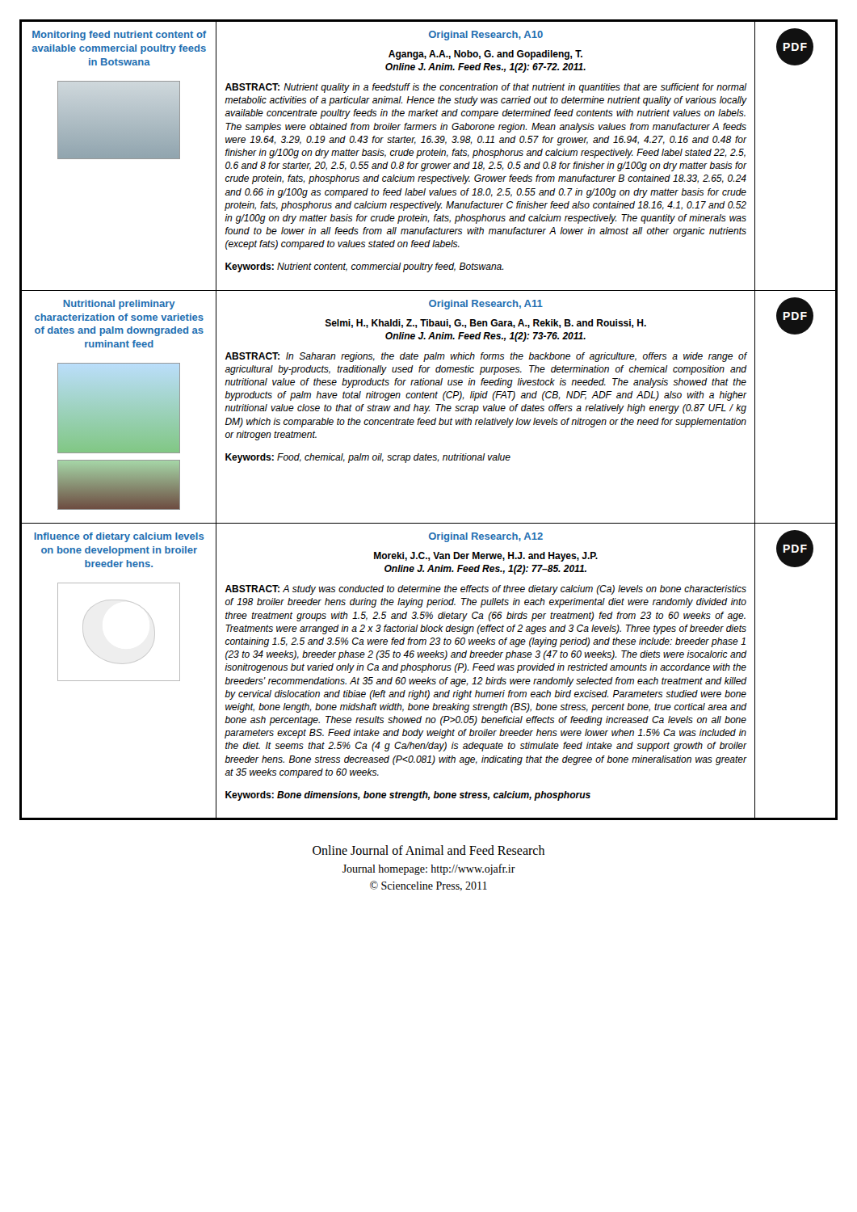| Monitoring feed nutrient content of available commercial poultry feeds in Botswana | Original Research, A10 Aganga, A.A., Nobo, G. and Gopadileng, T. Online J. Anim. Feed Res., 1(2): 67-72. 2011. ABSTRACT: Nutrient quality in a feedstuff is the concentration of that nutrient in quantities that are sufficient for normal metabolic activities of a particular animal. Hence the study was carried out to determine nutrient quality of various locally available concentrate poultry feeds in the market and compare determined feed contents with nutrient values on labels. The samples were obtained from broiler farmers in Gaborone region. Mean analysis values from manufacturer A feeds were 19.64, 3.29, 0.19 and 0.43 for starter, 16.39, 3.98, 0.11 and 0.57 for grower, and 16.94, 4.27, 0.16 and 0.48 for finisher in g/100g on dry matter basis, crude protein, fats, phosphorus and calcium respectively. Feed label stated 22, 2.5, 0.6 and 8 for starter, 20, 2.5, 0.55 and 0.8 for grower and 18, 2.5, 0.5 and 0.8 for finisher in g/100g on dry matter basis for crude protein, fats, phosphorus and calcium respectively. Grower feeds from manufacturer B contained 18.33, 2.65, 0.24 and 0.66 in g/100g as compared to feed label values of 18.0, 2.5, 0.55 and 0.7 in g/100g on dry matter basis for crude protein, fats, phosphorus and calcium respectively. Manufacturer C finisher feed also contained 18.16, 4.1, 0.17 and 0.52 in g/100g on dry matter basis for crude protein, fats, phosphorus and calcium respectively. The quantity of minerals was found to be lower in all feeds from all manufacturers with manufacturer A lower in almost all other organic nutrients (except fats) compared to values stated on feed labels. Keywords: Nutrient content, commercial poultry feed, Botswana. | PDF DOWNLOAD |
| Nutritional preliminary characterization of some varieties of dates and palm downgraded as ruminant feed | Original Research, A11 Selmi, H., Khaldi, Z., Tibaui, G., Ben Gara, A., Rekik, B. and Rouissi, H. Online J. Anim. Feed Res., 1(2): 73-76. 2011. ABSTRACT: In Saharan regions, the date palm which forms the backbone of agriculture, offers a wide range of agricultural by-products, traditionally used for domestic purposes. The determination of chemical composition and nutritional value of these byproducts for rational use in feeding livestock is needed. The analysis showed that the byproducts of palm have total nitrogen content (CP), lipid (FAT) and (CB, NDF, ADF and ADL) also with a higher nutritional value close to that of straw and hay. The scrap value of dates offers a relatively high energy (0.87 UFL / kg DM) which is comparable to the concentrate feed but with relatively low levels of nitrogen or the need for supplementation or nitrogen treatment. Keywords: Food, chemical, palm oil, scrap dates, nutritional value | PDF DOWNLOAD |
| Influence of dietary calcium levels on bone development in broiler breeder hens. | Original Research, A12 Moreki, J.C., Van Der Merwe, H.J. and Hayes, J.P. Online J. Anim. Feed Res., 1(2): 77–85. 2011. ABSTRACT: A study was conducted to determine the effects of three dietary calcium (Ca) levels on bone characteristics of 198 broiler breeder hens during the laying period. The pullets in each experimental diet were randomly divided into three treatment groups with 1.5, 2.5 and 3.5% dietary Ca (66 birds per treatment) fed from 23 to 60 weeks of age. Treatments were arranged in a 2 x 3 factorial block design (effect of 2 ages and 3 Ca levels). Three types of breeder diets containing 1.5, 2.5 and 3.5% Ca were fed from 23 to 60 weeks of age (laying period) and these include: breeder phase 1 (23 to 34 weeks), breeder phase 2 (35 to 46 weeks) and breeder phase 3 (47 to 60 weeks). The diets were isocaloric and isonitrogenous but varied only in Ca and phosphorus (P). Feed was provided in restricted amounts in accordance with the breeders' recommendations. At 35 and 60 weeks of age, 12 birds were randomly selected from each treatment and killed by cervical dislocation and tibiae (left and right) and right humeri from each bird excised. Parameters studied were bone weight, bone length, bone midshaft width, bone breaking strength (BS), bone stress, percent bone, true cortical area and bone ash percentage. These results showed no (P>0.05) beneficial effects of feeding increased Ca levels on all bone parameters except BS. Feed intake and body weight of broiler breeder hens were lower when 1.5% Ca was included in the diet. It seems that 2.5% Ca (4 g Ca/hen/day) is adequate to stimulate feed intake and support growth of broiler breeder hens. Bone stress decreased (P<0.081) with age, indicating that the degree of bone mineralisation was greater at 35 weeks compared to 60 weeks. Keywords: Bone dimensions, bone strength, bone stress, calcium, phosphorus | PDF DOWNLOAD |
Online Journal of Animal and Feed Research
Journal homepage: http://www.ojafr.ir
© Scienceline Press, 2011